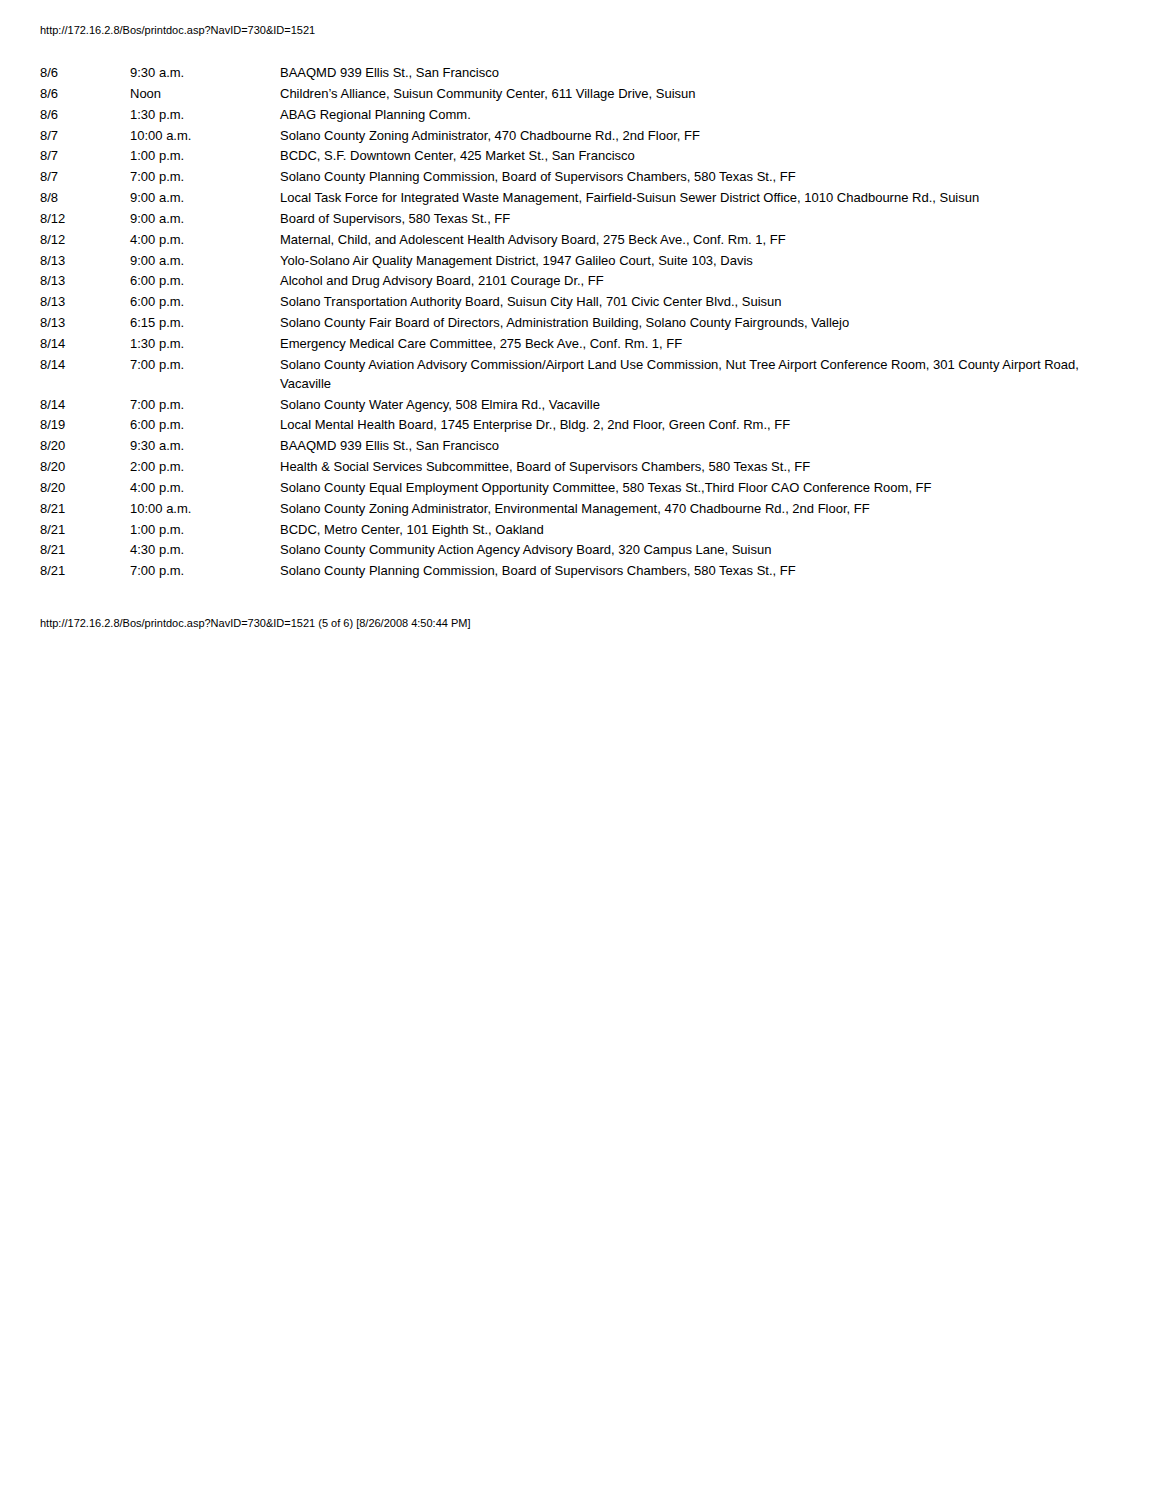http://172.16.2.8/Bos/printdoc.asp?NavID=730&ID=1521
| 8/6 | 9:30 a.m. | BAAQMD 939 Ellis St., San Francisco |
| 8/6 | Noon | Children’s Alliance, Suisun Community Center, 611 Village Drive, Suisun |
| 8/6 | 1:30 p.m. | ABAG Regional Planning Comm. |
| 8/7 | 10:00 a.m. | Solano County Zoning Administrator, 470 Chadbourne Rd., 2nd Floor, FF |
| 8/7 | 1:00 p.m. | BCDC, S.F. Downtown Center, 425 Market St., San Francisco |
| 8/7 | 7:00 p.m. | Solano County Planning Commission, Board of Supervisors Chambers, 580 Texas St., FF |
| 8/8 | 9:00 a.m. | Local Task Force for Integrated Waste Management, Fairfield-Suisun Sewer District Office, 1010 Chadbourne Rd., Suisun |
| 8/12 | 9:00 a.m. | Board of Supervisors, 580 Texas St., FF |
| 8/12 | 4:00 p.m. | Maternal, Child, and Adolescent Health Advisory Board, 275 Beck Ave., Conf. Rm. 1, FF |
| 8/13 | 9:00 a.m. | Yolo-Solano Air Quality Management District, 1947 Galileo Court, Suite 103, Davis |
| 8/13 | 6:00 p.m. | Alcohol and Drug Advisory Board, 2101 Courage Dr., FF |
| 8/13 | 6:00 p.m. | Solano Transportation Authority Board, Suisun City Hall, 701 Civic Center Blvd., Suisun |
| 8/13 | 6:15 p.m. | Solano County Fair Board of Directors, Administration Building, Solano County Fairgrounds, Vallejo |
| 8/14 | 1:30 p.m. | Emergency Medical Care Committee, 275 Beck Ave., Conf. Rm. 1, FF |
| 8/14 | 7:00 p.m. | Solano County Aviation Advisory Commission/Airport Land Use Commission, Nut Tree Airport Conference Room, 301 County Airport Road, Vacaville |
| 8/14 | 7:00 p.m. | Solano County Water Agency, 508 Elmira Rd., Vacaville |
| 8/19 | 6:00 p.m. | Local Mental Health Board, 1745 Enterprise Dr., Bldg. 2, 2nd Floor, Green Conf. Rm., FF |
| 8/20 | 9:30 a.m. | BAAQMD 939 Ellis St., San Francisco |
| 8/20 | 2:00 p.m. | Health & Social Services Subcommittee, Board of Supervisors Chambers, 580 Texas St., FF |
| 8/20 | 4:00 p.m. | Solano County Equal Employment Opportunity Committee, 580 Texas St.,Third Floor CAO Conference Room, FF |
| 8/21 | 10:00 a.m. | Solano County Zoning Administrator, Environmental Management, 470 Chadbourne Rd., 2nd Floor, FF |
| 8/21 | 1:00 p.m. | BCDC, Metro Center, 101 Eighth St., Oakland |
| 8/21 | 4:30 p.m. | Solano County Community Action Agency Advisory Board, 320 Campus Lane, Suisun |
| 8/21 | 7:00 p.m. | Solano County Planning Commission, Board of Supervisors Chambers, 580 Texas St., FF |
http://172.16.2.8/Bos/printdoc.asp?NavID=730&ID=1521 (5 of 6) [8/26/2008 4:50:44 PM]